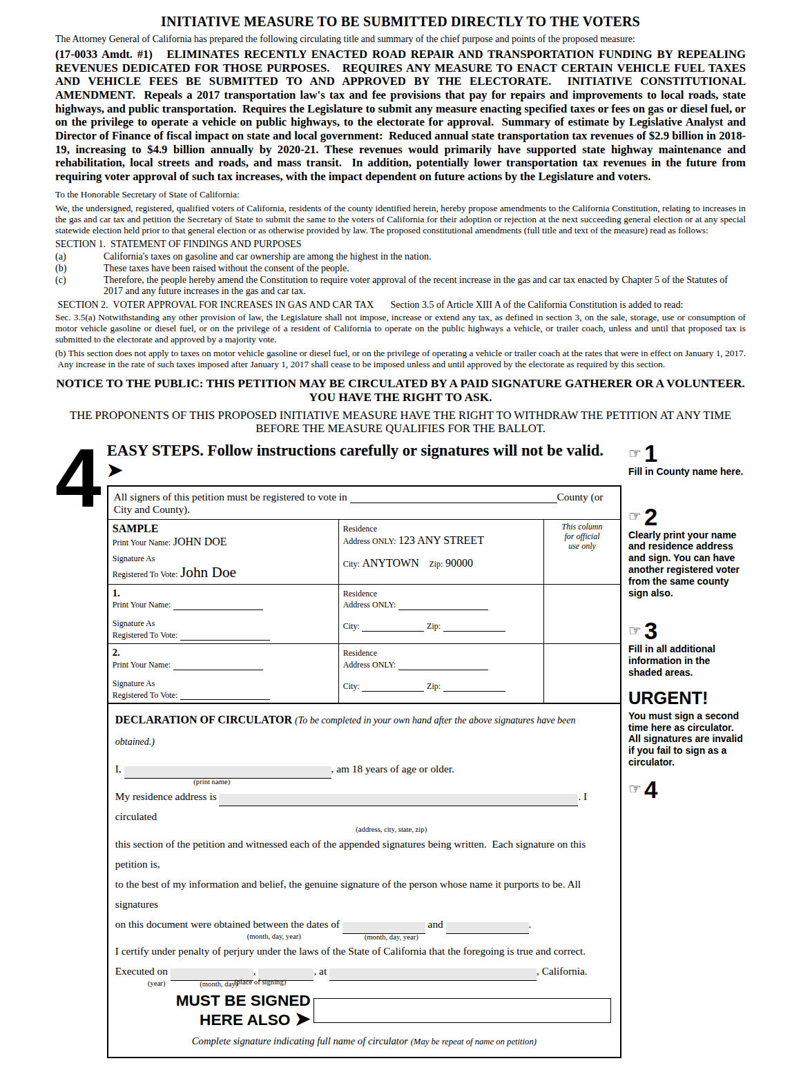INITIATIVE MEASURE TO BE SUBMITTED DIRECTLY TO THE VOTERS
The Attorney General of California has prepared the following circulating title and summary of the chief purpose and points of the proposed measure:
(17-0033 Amdt. #1) ELIMINATES RECENTLY ENACTED ROAD REPAIR AND TRANSPORTATION FUNDING BY REPEALING REVENUES DEDICATED FOR THOSE PURPOSES. REQUIRES ANY MEASURE TO ENACT CERTAIN VEHICLE FUEL TAXES AND VEHICLE FEES BE SUBMITTED TO AND APPROVED BY THE ELECTORATE. INITIATIVE CONSTITUTIONAL AMENDMENT. Repeals a 2017 transportation law's tax and fee provisions that pay for repairs and improvements to local roads, state highways, and public transportation. Requires the Legislature to submit any measure enacting specified taxes or fees on gas or diesel fuel, or on the privilege to operate a vehicle on public highways, to the electorate for approval. Summary of estimate by Legislative Analyst and Director of Finance of fiscal impact on state and local government: Reduced annual state transportation tax revenues of $2.9 billion in 2018-19, increasing to $4.9 billion annually by 2020-21. These revenues would primarily have supported state highway maintenance and rehabilitation, local streets and roads, and mass transit. In addition, potentially lower transportation tax revenues in the future from requiring voter approval of such tax increases, with the impact dependent on future actions by the Legislature and voters.
To the Honorable Secretary of State of California:
We, the undersigned, registered, qualified voters of California, residents of the county identified herein, hereby propose amendments to the California Constitution, relating to increases in the gas and car tax and petition the Secretary of State to submit the same to the voters of California for their adoption or rejection at the next succeeding general election or at any special statewide election held prior to that general election or as otherwise provided by law. The proposed constitutional amendments (full title and text of the measure) read as follows:
SECTION 1. STATEMENT OF FINDINGS AND PURPOSES
(a)
California's taxes on gasoline and car ownership are among the highest in the nation.
(b)
These taxes have been raised without the consent of the people.
(c)
Therefore, the people hereby amend the Constitution to require voter approval of the recent increase in the gas and car tax enacted by Chapter 5 of the Statutes of 2017 and any future increases in the gas and car tax.
SECTION 2. VOTER APPROVAL FOR INCREASES IN GAS AND CAR TAX Section 3.5 of Article XIII A of the California Constitution is added to read:
Sec. 3.5(a) Notwithstanding any other provision of law, the Legislature shall not impose, increase or extend any tax, as defined in section 3, on the sale, storage, use or consumption of motor vehicle gasoline or diesel fuel, or on the privilege of a resident of California to operate on the public highways a vehicle, or trailer coach, unless and until that proposed tax is submitted to the electorate and approved by a majority vote.
(b) This section does not apply to taxes on motor vehicle gasoline or diesel fuel, or on the privilege of operating a vehicle or trailer coach at the rates that were in effect on January 1, 2017. Any increase in the rate of such taxes imposed after January 1, 2017 shall cease to be imposed unless and until approved by the electorate as required by this section.
NOTICE TO THE PUBLIC: THIS PETITION MAY BE CIRCULATED BY A PAID SIGNATURE GATHERER OR A VOLUNTEER. YOU HAVE THE RIGHT TO ASK.
THE PROPONENTS OF THIS PROPOSED INITIATIVE MEASURE HAVE THE RIGHT TO WITHDRAW THE PETITION AT ANY TIME BEFORE THE MEASURE QUALIFIES FOR THE BALLOT.
4
EASY STEPS. Follow instructions carefully or signatures will not be valid. ➤
| All signers of this petition must be registered to vote in County (or City and County). |
| SAMPLE Print Your Name: JOHN DOE Signature As Registered To Vote: John Doe | Residence Address ONLY: 123 ANY STREET City: ANYTOWN Zip: 90000 | This column for official use only |
| 1. Print Your Name: Signature As Registered To Vote: | Residence Address ONLY: City: Zip: | |
| 2. Print Your Name: Signature As Registered To Vote: | Residence Address ONLY: City: Zip: | |
DECLARATION OF CIRCULATOR (To be completed in your own hand after the above signatures have been obtained.)
I, , am 18 years of age or older.
(print name)
My residence address is . I circulated
(address, city, state, zip)
this section of the petition and witnessed each of the appended signatures being written. Each signature on this petition is,
to the best of my information and belief, the genuine signature of the person whose name it purports to be. All signatures
on this document were obtained between the dates of and .
(month, day, year) (month, day, year)
I certify under penalty of perjury under the laws of the State of California that the foregoing is true and correct.
Executed on , , at , California.
(month, day) (year) (place of signing)
| MUST BE SIGNED HERE ALSO ➤ | |
Complete signature indicating full name of circulator (May be repeat of name on petition)
☞1
Fill in County name here.
☞2
Clearly print your name and residence address and sign. You can have another registered voter from the same county sign also.
☞3
Fill in all additional information in the shaded areas.
URGENT!
You must sign a second time here as circulator. All signatures are invalid if you fail to sign as a circulator.
☞4